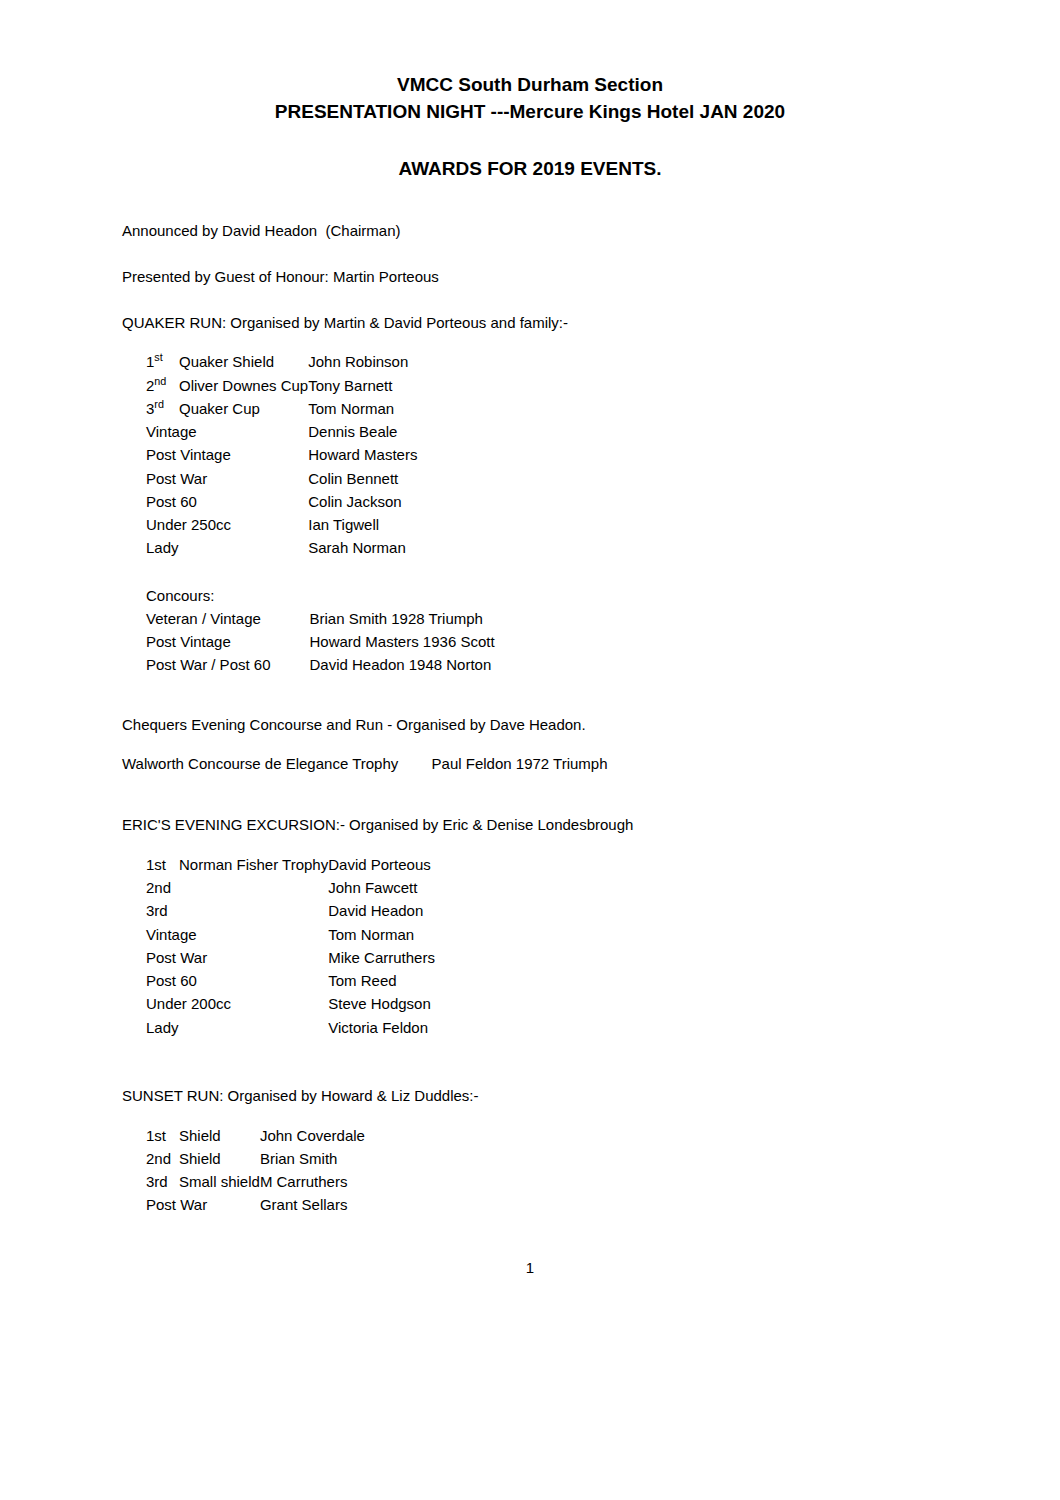VMCC South Durham Section
PRESENTATION NIGHT ---Mercure Kings Hotel JAN 2020
AWARDS FOR 2019 EVENTS.
Announced by David Headon (Chairman)
Presented by Guest of Honour: Martin Porteous
QUAKER RUN: Organised by Martin & David Porteous and family:-
| 1 st | Quaker Shield | John Robinson |
| 2 nd | Oliver Downes Cup | Tony Barnett |
| 3 rd | Quaker Cup | Tom Norman |
| Vintage | Dennis Beale |
| Post Vintage | Howard Masters |
| Post War | Colin Bennett |
| Post 60 | Colin Jackson |
| Under 250cc | Ian Tigwell |
| Lady | Sarah Norman |
Concours:
| Veteran / Vintage | Brian Smith 1928 Triumph |
| Post Vintage | Howard Masters 1936 Scott |
| Post War / Post 60 | David Headon 1948 Norton |
Chequers Evening Concourse and Run - Organised by Dave Headon.
Walworth Concourse de Elegance Trophy Paul Feldon 1972 Triumph
ERIC'S EVENING EXCURSION:- Organised by Eric & Denise Londesbrough
| 1st | Norman Fisher Trophy | David Porteous |
| 2nd | | John Fawcett |
| 3rd | | David Headon |
| Vintage | Tom Norman |
| Post War | Mike Carruthers |
| Post 60 | Tom Reed |
| Under 200cc | Steve Hodgson |
| Lady | Victoria Feldon |
SUNSET RUN: Organised by Howard & Liz Duddles:-
| 1st | Shield | John Coverdale |
| 2nd | Shield | Brian Smith |
| 3rd | Small shield | M Carruthers |
| Post War | Grant Sellars |
1